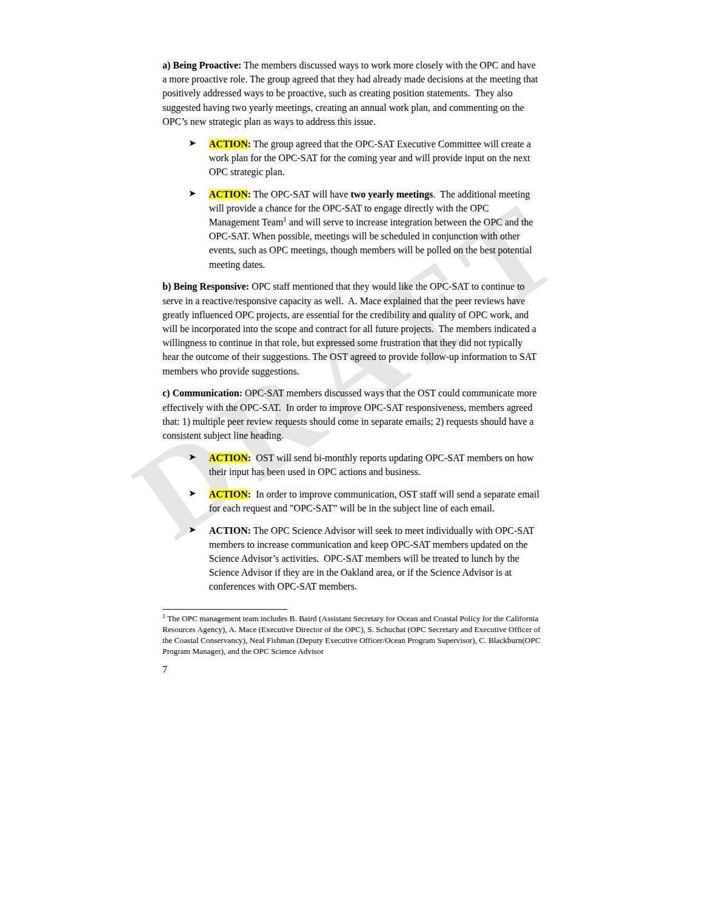DRAFT
a) Being Proactive: The members discussed ways to work more closely with the OPC and have a more proactive role. The group agreed that they had already made decisions at the meeting that positively addressed ways to be proactive, such as creating position statements. They also suggested having two yearly meetings, creating an annual work plan, and commenting on the OPC’s new strategic plan as ways to address this issue.
ACTION: The group agreed that the OPC-SAT Executive Committee will create a work plan for the OPC-SAT for the coming year and will provide input on the next OPC strategic plan.
ACTION: The OPC-SAT will have two yearly meetings. The additional meeting will provide a chance for the OPC-SAT to engage directly with the OPC Management Team1 and will serve to increase integration between the OPC and the OPC-SAT. When possible, meetings will be scheduled in conjunction with other events, such as OPC meetings, though members will be polled on the best potential meeting dates.
b) Being Responsive: OPC staff mentioned that they would like the OPC-SAT to continue to serve in a reactive/responsive capacity as well. A. Mace explained that the peer reviews have greatly influenced OPC projects, are essential for the credibility and quality of OPC work, and will be incorporated into the scope and contract for all future projects. The members indicated a willingness to continue in that role, but expressed some frustration that they did not typically hear the outcome of their suggestions. The OST agreed to provide follow-up information to SAT members who provide suggestions.
c) Communication: OPC-SAT members discussed ways that the OST could communicate more effectively with the OPC-SAT. In order to improve OPC-SAT responsiveness, members agreed that: 1) multiple peer review requests should come in separate emails; 2) requests should have a consistent subject line heading.
ACTION: OST will send bi-monthly reports updating OPC-SAT members on how their input has been used in OPC actions and business.
ACTION: In order to improve communication, OST staff will send a separate email for each request and "OPC-SAT” will be in the subject line of each email.
ACTION: The OPC Science Advisor will seek to meet individually with OPC-SAT members to increase communication and keep OPC-SAT members updated on the Science Advisor’s activities. OPC-SAT members will be treated to lunch by the Science Advisor if they are in the Oakland area, or if the Science Advisor is at conferences with OPC-SAT members.
1 The OPC management team includes B. Baird (Assistant Secretary for Ocean and Coastal Policy for the California Resources Agency), A. Mace (Executive Director of the OPC), S. Schuchat (OPC Secretary and Executive Officer of the Coastal Conservancy), Neal Fishman (Deputy Executive Officer/Ocean Program Supervisor), C. Blackburn(OPC Program Manager), and the OPC Science Advisor
7